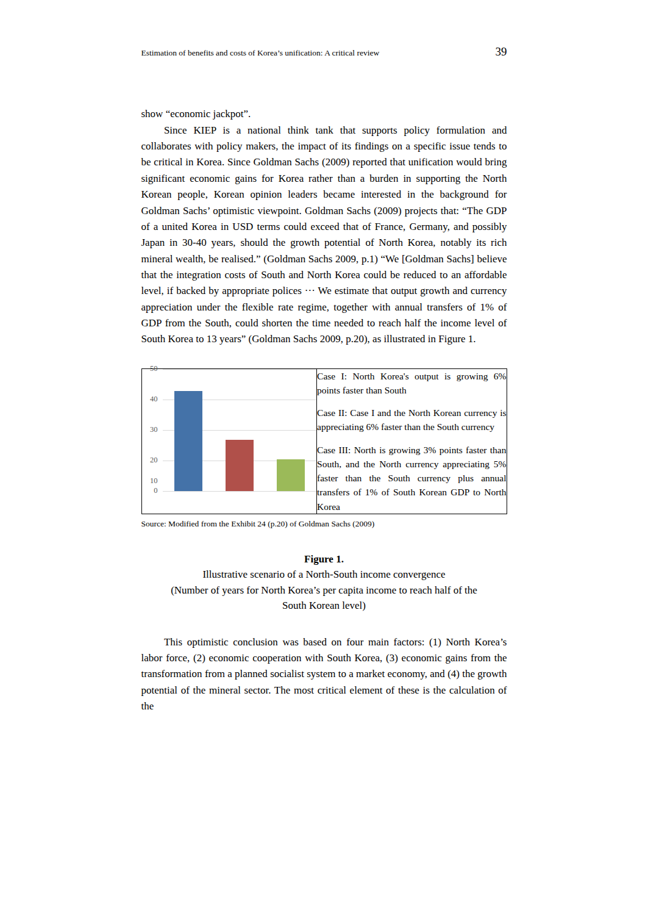Estimation of benefits and costs of Korea’s unification: A critical review 39
show “economic jackpot”.
Since KIEP is a national think tank that supports policy formulation and collaborates with policy makers, the impact of its findings on a specific issue tends to be critical in Korea. Since Goldman Sachs (2009) reported that unification would bring significant economic gains for Korea rather than a burden in supporting the North Korean people, Korean opinion leaders became interested in the background for Goldman Sachs’ optimistic viewpoint. Goldman Sachs (2009) projects that: “The GDP of a united Korea in USD terms could exceed that of France, Germany, and possibly Japan in 30-40 years, should the growth potential of North Korea, notably its rich mineral wealth, be realised.” (Goldman Sachs 2009, p.1) “We [Goldman Sachs] believe that the integration costs of South and North Korea could be reduced to an affordable level, if backed by appropriate polices ··· We estimate that output growth and currency appreciation under the flexible rate regime, together with annual transfers of 1% of GDP from the South, could shorten the time needed to reach half the income level of South Korea to 13 years” (Goldman Sachs 2009, p.20), as illustrated in Figure 1.
| 50 40 30 20 10 0 | Case I: North Korea's output is growing 6% points faster than South Case II: Case I and the North Korean currency is appreciating 6% faster than the South currency Case III: North is growing 3% points faster than South, and the North currency appreciating 5% faster than the South currency plus annual transfers of 1% of South Korean GDP to North Korea |
Source: Modified from the Exhibit 24 (p.20) of Goldman Sachs (2009)
Figure 1.
Illustrative scenario of a North-South income convergence
(Number of years for North Korea’s per capita income to reach half of the
South Korean level)
This optimistic conclusion was based on four main factors: (1) North Korea’s labor force, (2) economic cooperation with South Korea, (3) economic gains from the transformation from a planned socialist system to a market economy, and (4) the growth potential of the mineral sector. The most critical element of these is the calculation of the